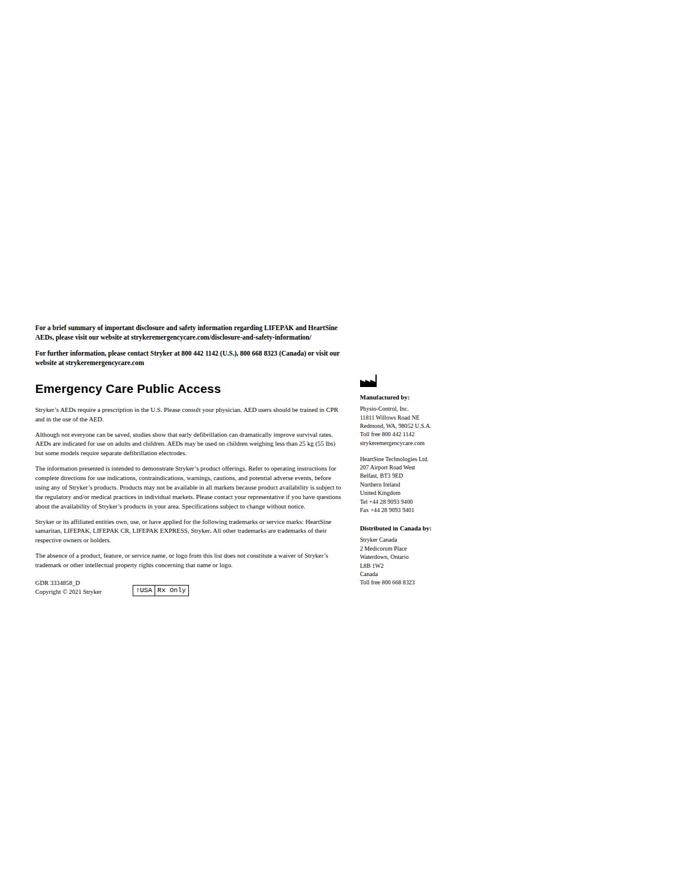For a brief summary of important disclosure and safety information regarding LIFEPAK and HeartSine AEDs, please visit our website at strykeremergencycare.com/disclosure-and-safety-information/
For further information, please contact Stryker at 800 442 1142 (U.S.), 800 668 8323 (Canada) or visit our website at strykeremergencycare.com
Emergency Care Public Access
Stryker’s AEDs require a prescription in the U.S. Please consult your physician. AED users should be trained in CPR and in the use of the AED.
Although not everyone can be saved, studies show that early defibrillation can dramatically improve survival rates. AEDs are indicated for use on adults and children. AEDs may be used on children weighing less than 25 kg (55 lbs) but some models require separate defibrillation electrodes.
The information presented is intended to demonstrate Stryker’s product offerings. Refer to operating instructions for complete directions for use indications, contraindications, warnings, cautions, and potential adverse events, before using any of Stryker’s products. Products may not be available in all markets because product availability is subject to the regulatory and/or medical practices in individual markets. Please contact your representative if you have questions about the availability of Stryker’s products in your area. Specifications subject to change without notice.
Stryker or its affiliated entities own, use, or have applied for the following trademarks or service marks: HeartSine samaritan, LIFEPAK, LIFEPAK CR, LIFEPAK EXPRESS, Stryker. All other trademarks are trademarks of their respective owners or holders.
The absence of a product, feature, or service name, or logo from this list does not constitute a waiver of Stryker’s trademark or other intellectual property rights concerning that name or logo.
GDR 3334858_D
Copyright © 2021 Stryker
!USA Rx Only
Manufactured by:
Physio-Control, Inc.
11811 Willows Road NE
Redmond, WA, 98052 U.S.A.
Toll free 800 442 1142
strykeremergencycare.com
HeartSine Technologies Ltd.
207 Airport Road West
Belfast, BT3 9ED
Northern Ireland
United Kingdom
Tel +44 28 9093 9400
Fax +44 28 9093 9401
Distributed in Canada by:
Stryker Canada
2 Medicorum Place
Waterdown, Ontario
L8B 1W2
Canada
Toll free 800 668 8323